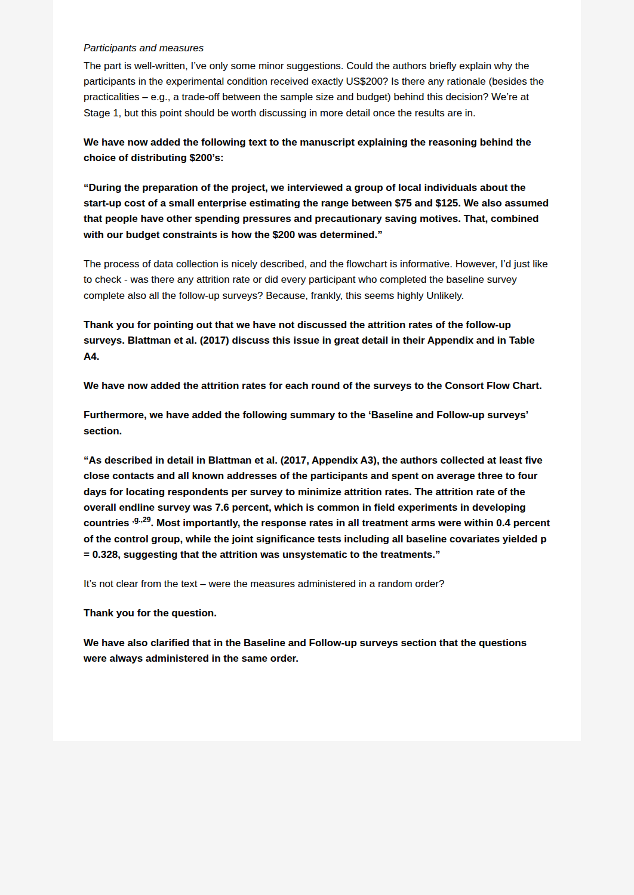Participants and measures
The part is well-written, I’ve only some minor suggestions. Could the authors briefly explain why the participants in the experimental condition received exactly US$200? Is there any rationale (besides the practicalities – e.g., a trade-off between the sample size and budget) behind this decision? We’re at Stage 1, but this point should be worth discussing in more detail once the results are in.
We have now added the following text to the manuscript explaining the reasoning behind the choice of distributing $200’s:
“During the preparation of the project, we interviewed a group of local individuals about the start-up cost of a small enterprise estimating the range between $75 and $125. We also assumed that people have other spending pressures and precautionary saving motives. That, combined with our budget constraints is how the $200 was determined.”
The process of data collection is nicely described, and the flowchart is informative. However, I’d just like to check - was there any attrition rate or did every participant who completed the baseline survey complete also all the follow-up surveys? Because, frankly, this seems highly Unlikely.
Thank you for pointing out that we have not discussed the attrition rates of the follow-up surveys. Blattman et al. (2017) discuss this issue in great detail in their Appendix and in Table A4.
We have now added the attrition rates for each round of the surveys to the Consort Flow Chart.
Furthermore, we have added the following summary to the ‘Baseline and Follow-up surveys’ section.
“As described in detail in Blattman et al. (2017, Appendix A3), the authors collected at least five close contacts and all known addresses of the participants and spent on average three to four days for locating respondents per survey to minimize attrition rates. The attrition rate of the overall endline survey was 7.6 percent, which is common in field experiments in developing countries ,g.,29. Most importantly, the response rates in all treatment arms were within 0.4 percent of the control group, while the joint significance tests including all baseline covariates yielded p = 0.328, suggesting that the attrition was unsystematic to the treatments.”
It’s not clear from the text – were the measures administered in a random order?
Thank you for the question.
We have also clarified that in the Baseline and Follow-up surveys section that the questions were always administered in the same order.